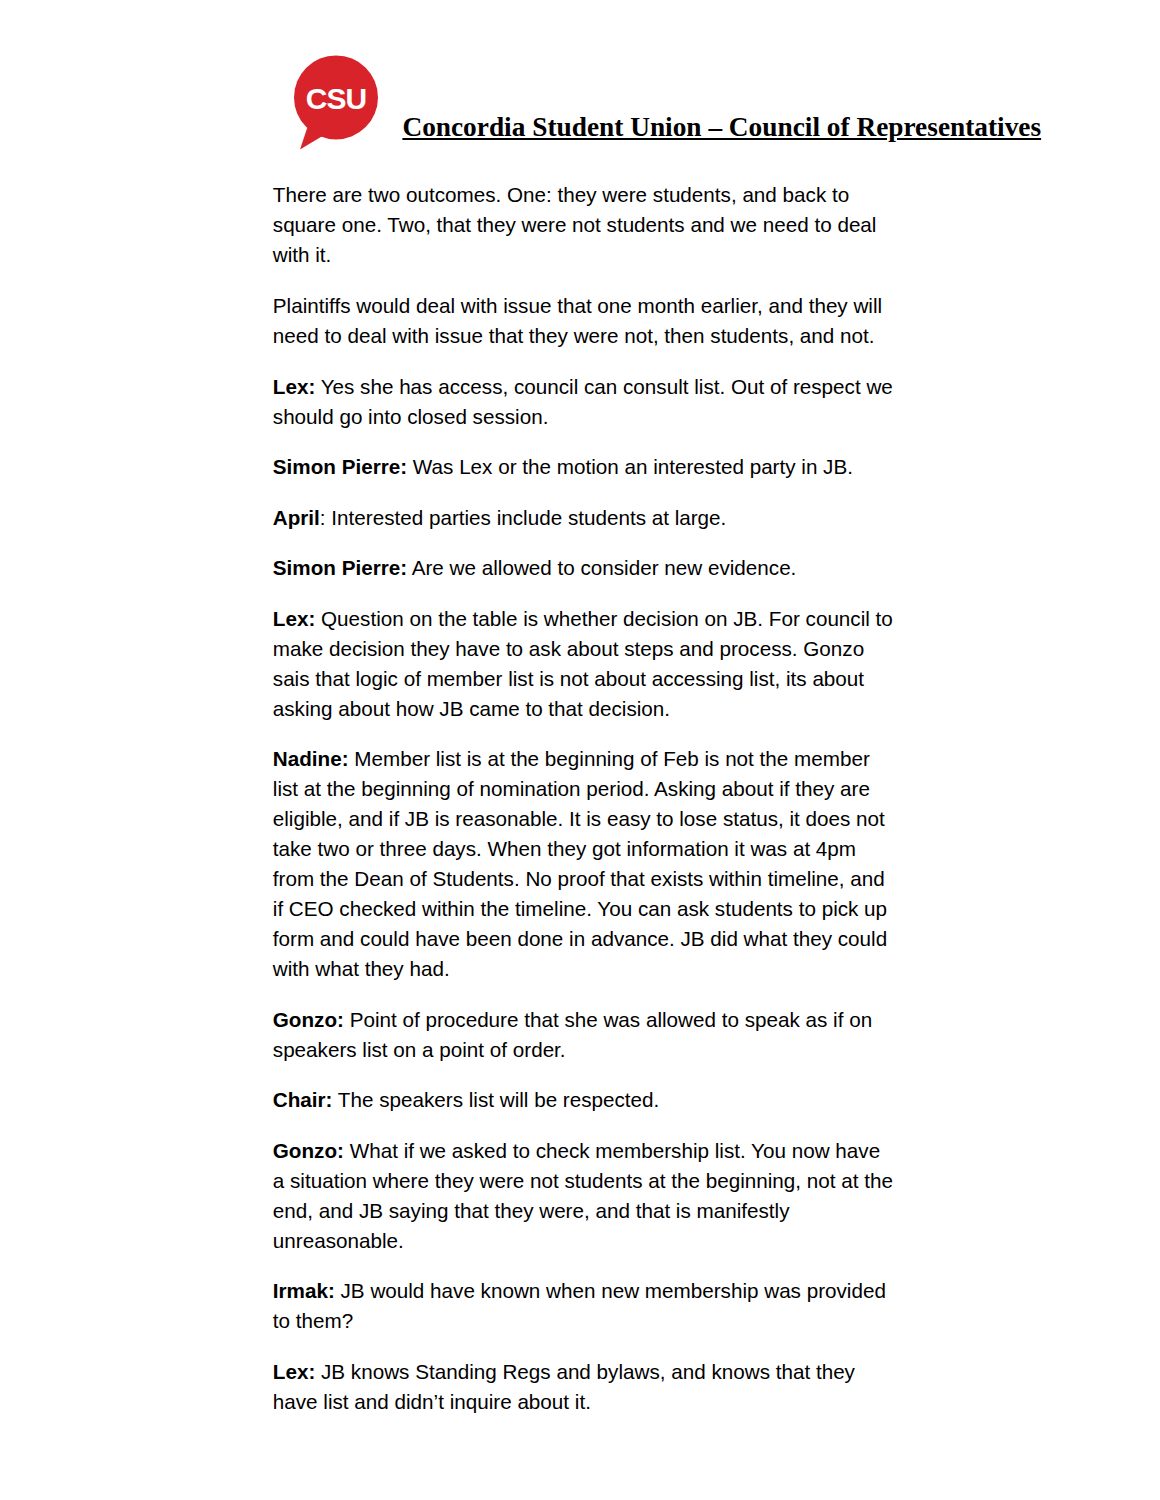CSU
Concordia Student Union – Council of Representatives
There are two outcomes. One: they were students, and back to square one. Two, that they were not students and we need to deal with it.
Plaintiffs would deal with issue that one month earlier, and they will need to deal with issue that they were not, then students, and not.
Lex: Yes she has access, council can consult list. Out of respect we should go into closed session.
Simon Pierre: Was Lex or the motion an interested party in JB.
April: Interested parties include students at large.
Simon Pierre: Are we allowed to consider new evidence.
Lex: Question on the table is whether decision on JB. For council to make decision they have to ask about steps and process. Gonzo sais that logic of member list is not about accessing list, its about asking about how JB came to that decision.
Nadine: Member list is at the beginning of Feb is not the member list at the beginning of nomination period. Asking about if they are eligible, and if JB is reasonable. It is easy to lose status, it does not take two or three days. When they got information it was at 4pm from the Dean of Students. No proof that exists within timeline, and if CEO checked within the timeline. You can ask students to pick up form and could have been done in advance. JB did what they could with what they had.
Gonzo: Point of procedure that she was allowed to speak as if on speakers list on a point of order.
Chair: The speakers list will be respected.
Gonzo: What if we asked to check membership list. You now have a situation where they were not students at the beginning, not at the end, and JB saying that they were, and that is manifestly unreasonable.
Irmak: JB would have known when new membership was provided to them?
Lex: JB knows Standing Regs and bylaws, and knows that they have list and didn’t inquire about it.